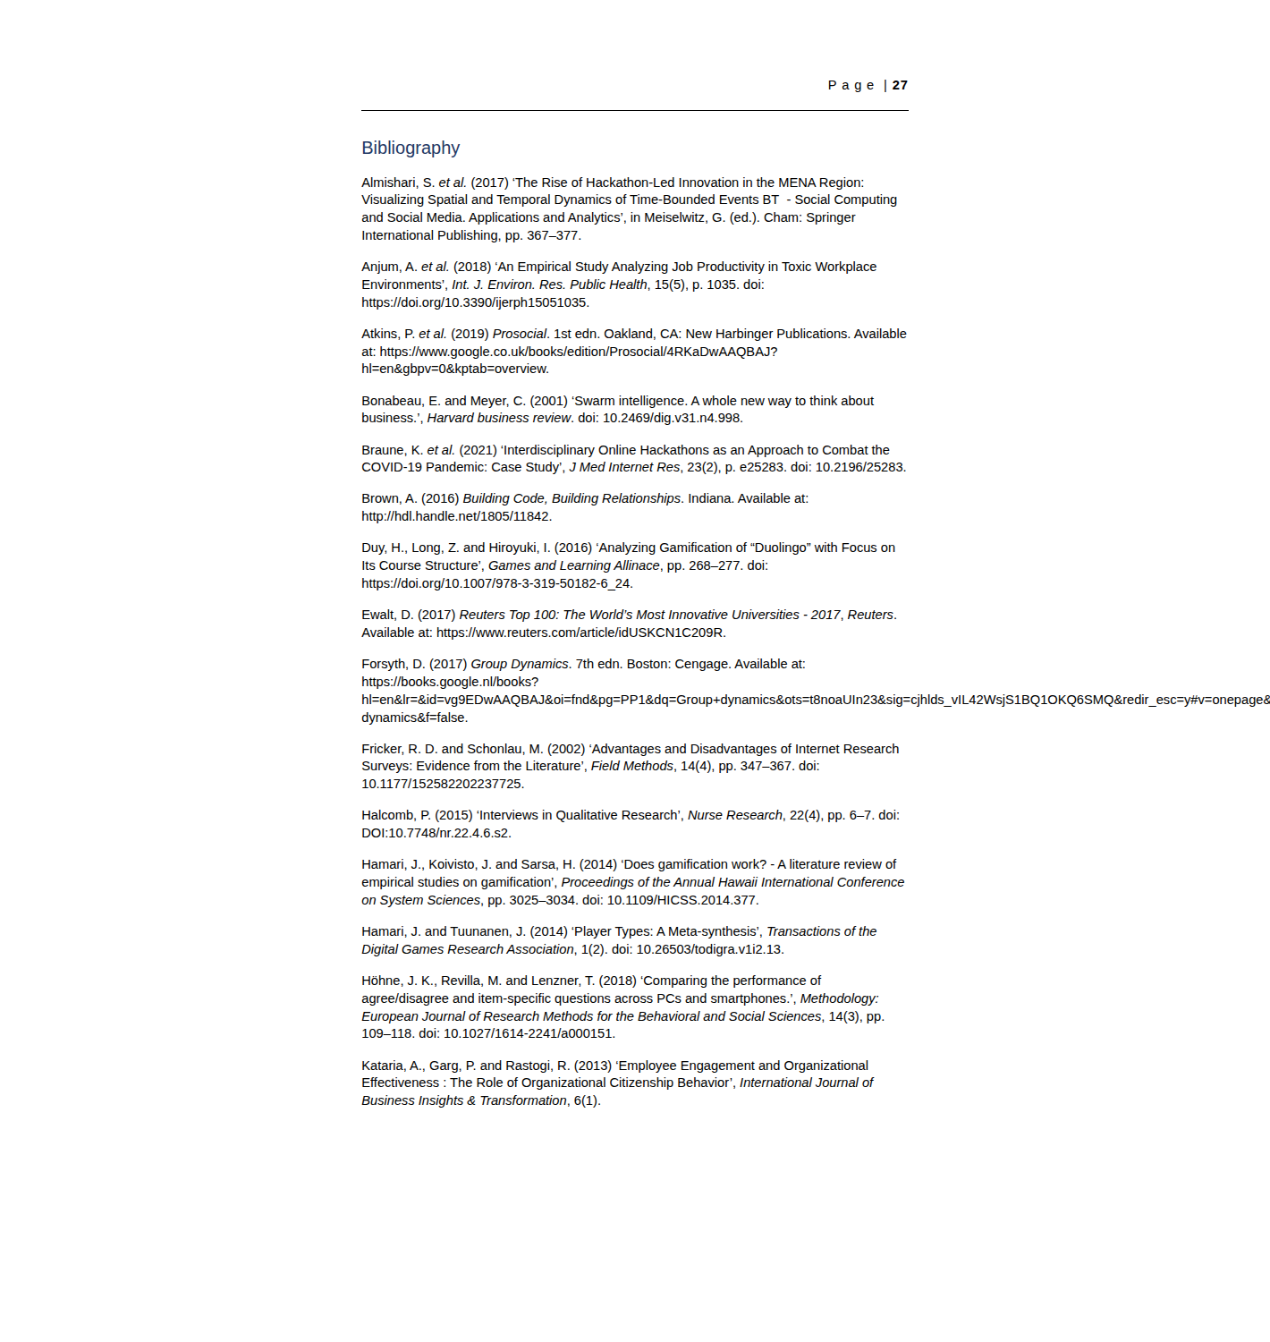P a g e | 27
Bibliography
Almishari, S. et al. (2017) ‘The Rise of Hackathon-Led Innovation in the MENA Region: Visualizing Spatial and Temporal Dynamics of Time-Bounded Events BT - Social Computing and Social Media. Applications and Analytics’, in Meiselwitz, G. (ed.). Cham: Springer International Publishing, pp. 367–377.
Anjum, A. et al. (2018) ‘An Empirical Study Analyzing Job Productivity in Toxic Workplace Environments’, Int. J. Environ. Res. Public Health, 15(5), p. 1035. doi: https://doi.org/10.3390/ijerph15051035.
Atkins, P. et al. (2019) Prosocial. 1st edn. Oakland, CA: New Harbinger Publications. Available at: https://www.google.co.uk/books/edition/Prosocial/4RKaDwAAQBAJ?hl=en&gbpv=0&kptab=overview.
Bonabeau, E. and Meyer, C. (2001) ‘Swarm intelligence. A whole new way to think about business.’, Harvard business review. doi: 10.2469/dig.v31.n4.998.
Braune, K. et al. (2021) ‘Interdisciplinary Online Hackathons as an Approach to Combat the COVID-19 Pandemic: Case Study’, J Med Internet Res, 23(2), p. e25283. doi: 10.2196/25283.
Brown, A. (2016) Building Code, Building Relationships. Indiana. Available at: http://hdl.handle.net/1805/11842.
Duy, H., Long, Z. and Hiroyuki, I. (2016) ‘Analyzing Gamification of “Duolingo” with Focus on Its Course Structure’, Games and Learning Allinace, pp. 268–277. doi: https://doi.org/10.1007/978-3-319-50182-6_24.
Ewalt, D. (2017) Reuters Top 100: The World’s Most Innovative Universities - 2017, Reuters. Available at: https://www.reuters.com/article/idUSKCN1C209R.
Forsyth, D. (2017) Group Dynamics. 7th edn. Boston: Cengage. Available at: https://books.google.nl/books?hl=en&lr=&id=vg9EDwAAQBAJ&oi=fnd&pg=PP1&dq=Group+dynamics&ots=t8noaUIn23&sig=cjhlds_vIL42WsjS1BQ1OKQ6SMQ&redir_esc=y#v=onepage&q=Group dynamics&f=false.
Fricker, R. D. and Schonlau, M. (2002) ‘Advantages and Disadvantages of Internet Research Surveys: Evidence from the Literature’, Field Methods, 14(4), pp. 347–367. doi: 10.1177/152582202237725.
Halcomb, P. (2015) ‘Interviews in Qualitative Research’, Nurse Research, 22(4), pp. 6–7. doi: DOI:10.7748/nr.22.4.6.s2.
Hamari, J., Koivisto, J. and Sarsa, H. (2014) ‘Does gamification work? - A literature review of empirical studies on gamification’, Proceedings of the Annual Hawaii International Conference on System Sciences, pp. 3025–3034. doi: 10.1109/HICSS.2014.377.
Hamari, J. and Tuunanen, J. (2014) ‘Player Types: A Meta-synthesis’, Transactions of the Digital Games Research Association, 1(2). doi: 10.26503/todigra.v1i2.13.
Höhne, J. K., Revilla, M. and Lenzner, T. (2018) ‘Comparing the performance of agree/disagree and item-specific questions across PCs and smartphones.’, Methodology: European Journal of Research Methods for the Behavioral and Social Sciences, 14(3), pp. 109–118. doi: 10.1027/1614-2241/a000151.
Kataria, A., Garg, P. and Rastogi, R. (2013) ‘Employee Engagement and Organizational Effectiveness : The Role of Organizational Citizenship Behavior’, International Journal of Business Insights & Transformation, 6(1).